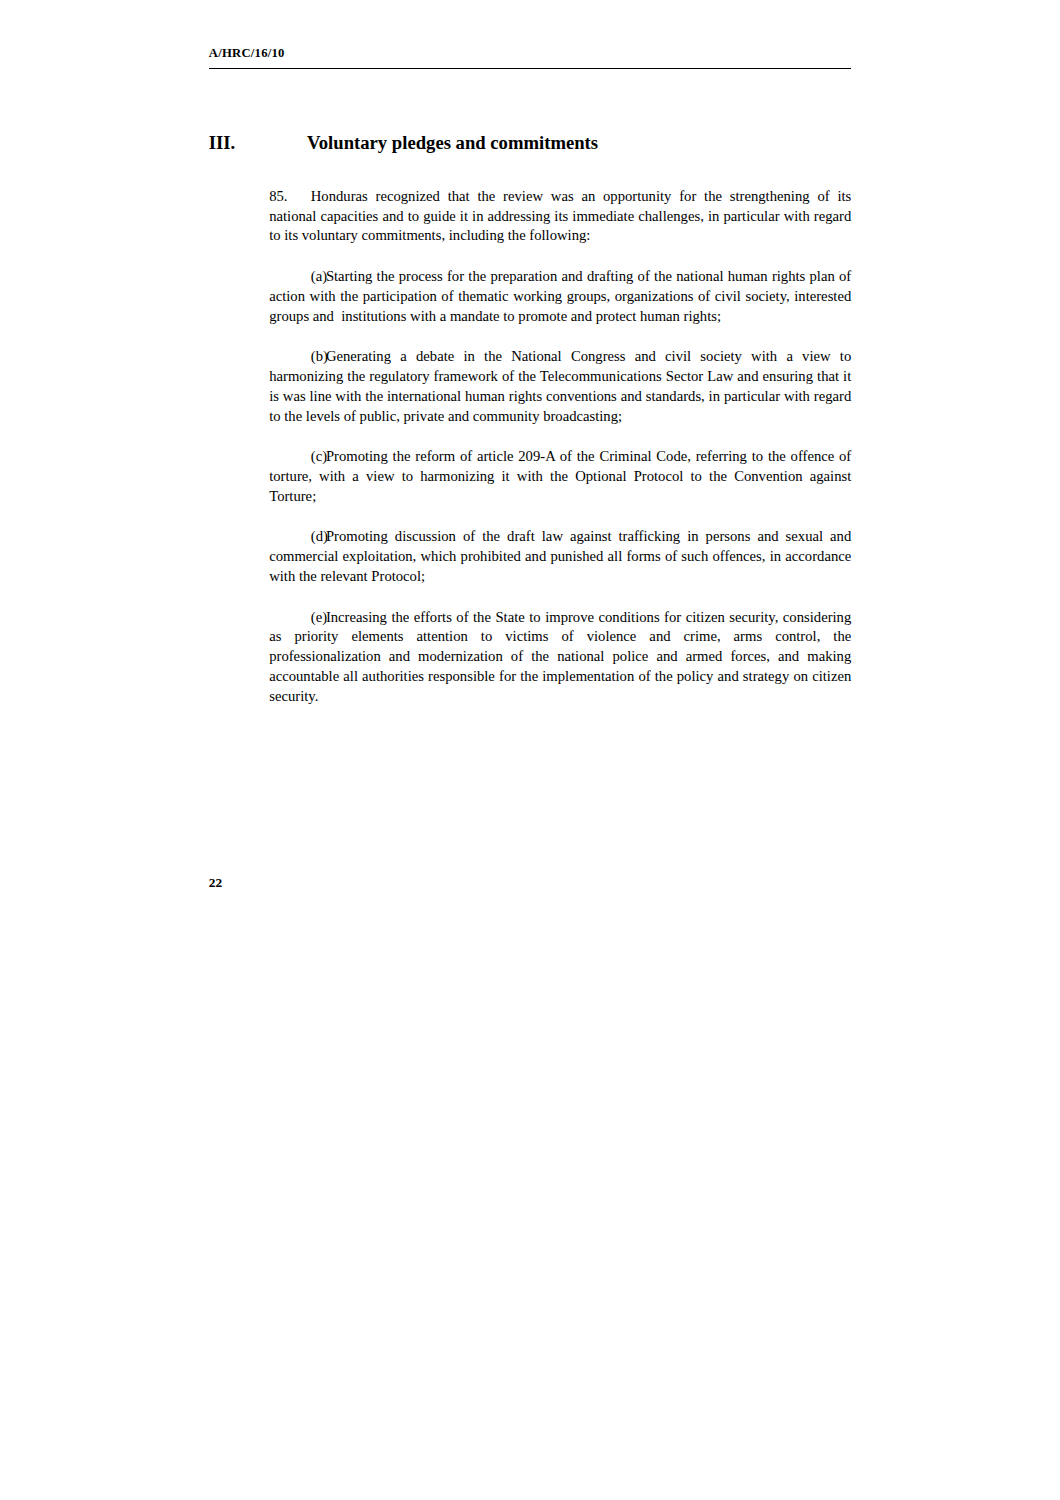A/HRC/16/10
III. Voluntary pledges and commitments
85. Honduras recognized that the review was an opportunity for the strengthening of its national capacities and to guide it in addressing its immediate challenges, in particular with regard to its voluntary commitments, including the following:
(a) Starting the process for the preparation and drafting of the national human rights plan of action with the participation of thematic working groups, organizations of civil society, interested groups and institutions with a mandate to promote and protect human rights;
(b) Generating a debate in the National Congress and civil society with a view to harmonizing the regulatory framework of the Telecommunications Sector Law and ensuring that it is was line with the international human rights conventions and standards, in particular with regard to the levels of public, private and community broadcasting;
(c) Promoting the reform of article 209-A of the Criminal Code, referring to the offence of torture, with a view to harmonizing it with the Optional Protocol to the Convention against Torture;
(d) Promoting discussion of the draft law against trafficking in persons and sexual and commercial exploitation, which prohibited and punished all forms of such offences, in accordance with the relevant Protocol;
(e) Increasing the efforts of the State to improve conditions for citizen security, considering as priority elements attention to victims of violence and crime, arms control, the professionalization and modernization of the national police and armed forces, and making accountable all authorities responsible for the implementation of the policy and strategy on citizen security.
22